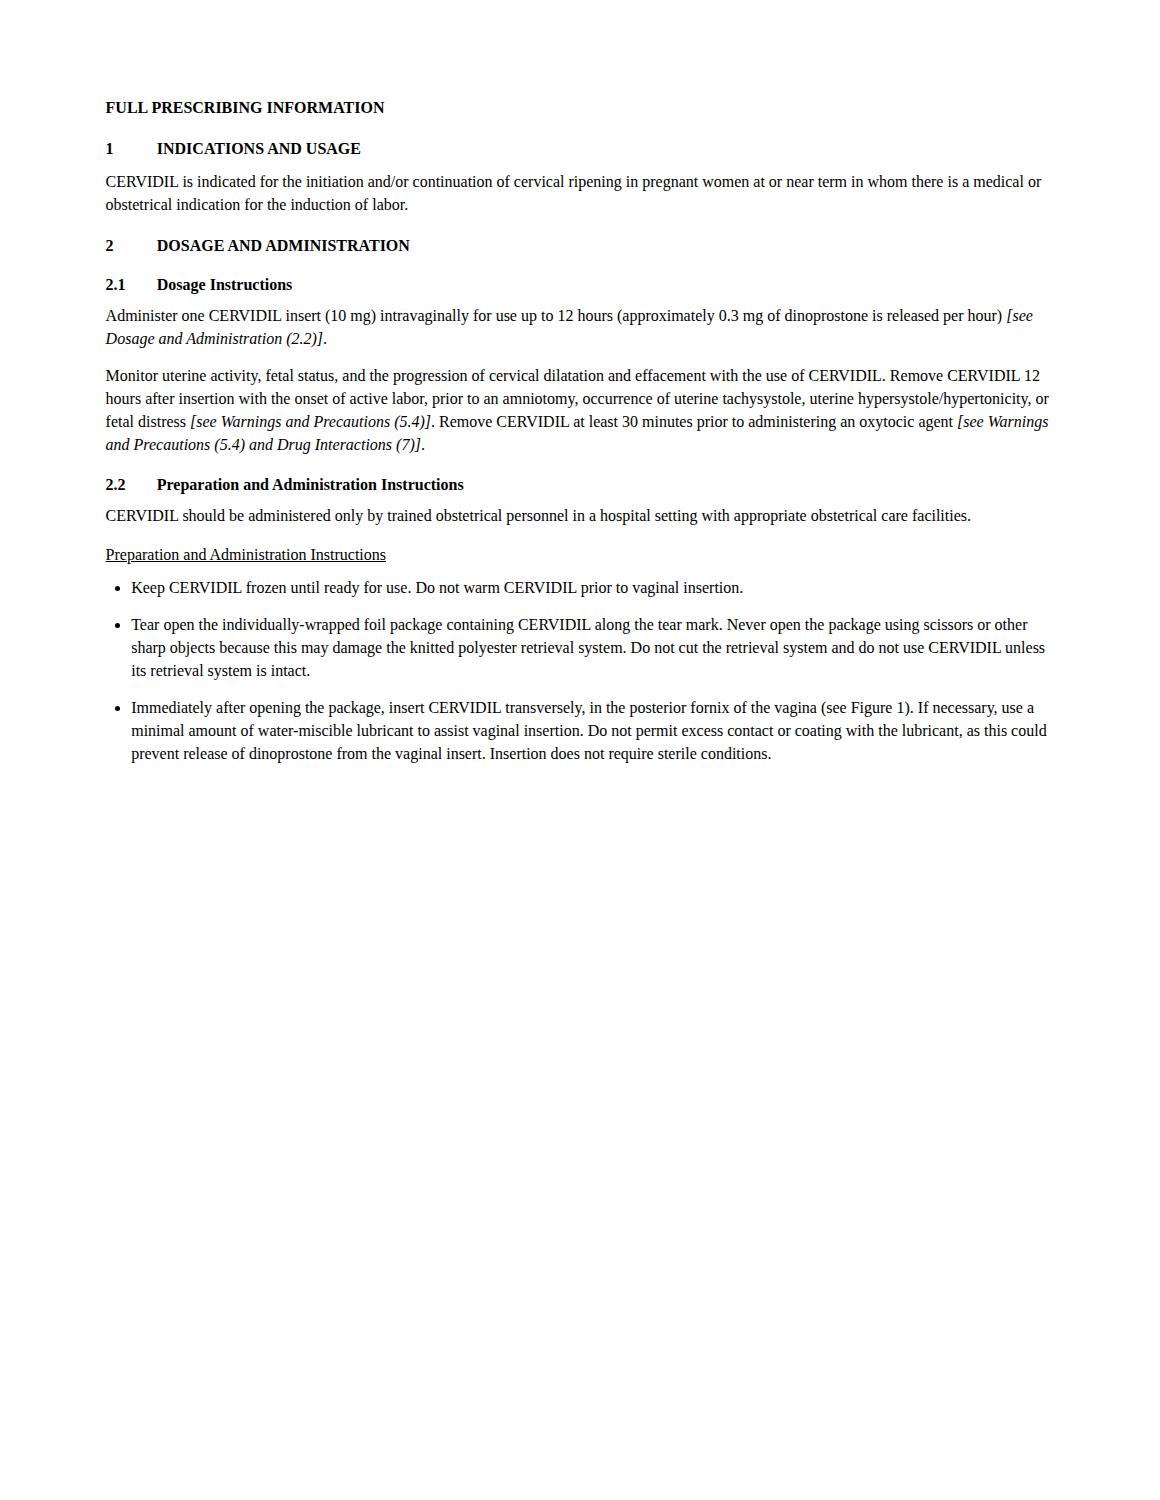FULL PRESCRIBING INFORMATION
1 INDICATIONS AND USAGE
CERVIDIL is indicated for the initiation and/or continuation of cervical ripening in pregnant women at or near term in whom there is a medical or obstetrical indication for the induction of labor.
2 DOSAGE AND ADMINISTRATION
2.1 Dosage Instructions
Administer one CERVIDIL insert (10 mg) intravaginally for use up to 12 hours (approximately 0.3 mg of dinoprostone is released per hour) [see Dosage and Administration (2.2)].
Monitor uterine activity, fetal status, and the progression of cervical dilatation and effacement with the use of CERVIDIL. Remove CERVIDIL 12 hours after insertion with the onset of active labor, prior to an amniotomy, occurrence of uterine tachysystole, uterine hypersystole/hypertonicity, or fetal distress [see Warnings and Precautions (5.4)]. Remove CERVIDIL at least 30 minutes prior to administering an oxytocic agent [see Warnings and Precautions (5.4) and Drug Interactions (7)].
2.2 Preparation and Administration Instructions
CERVIDIL should be administered only by trained obstetrical personnel in a hospital setting with appropriate obstetrical care facilities.
Preparation and Administration Instructions
Keep CERVIDIL frozen until ready for use. Do not warm CERVIDIL prior to vaginal insertion.
Tear open the individually-wrapped foil package containing CERVIDIL along the tear mark. Never open the package using scissors or other sharp objects because this may damage the knitted polyester retrieval system. Do not cut the retrieval system and do not use CERVIDIL unless its retrieval system is intact.
Immediately after opening the package, insert CERVIDIL transversely, in the posterior fornix of the vagina (see Figure 1). If necessary, use a minimal amount of water-miscible lubricant to assist vaginal insertion. Do not permit excess contact or coating with the lubricant, as this could prevent release of dinoprostone from the vaginal insert. Insertion does not require sterile conditions.